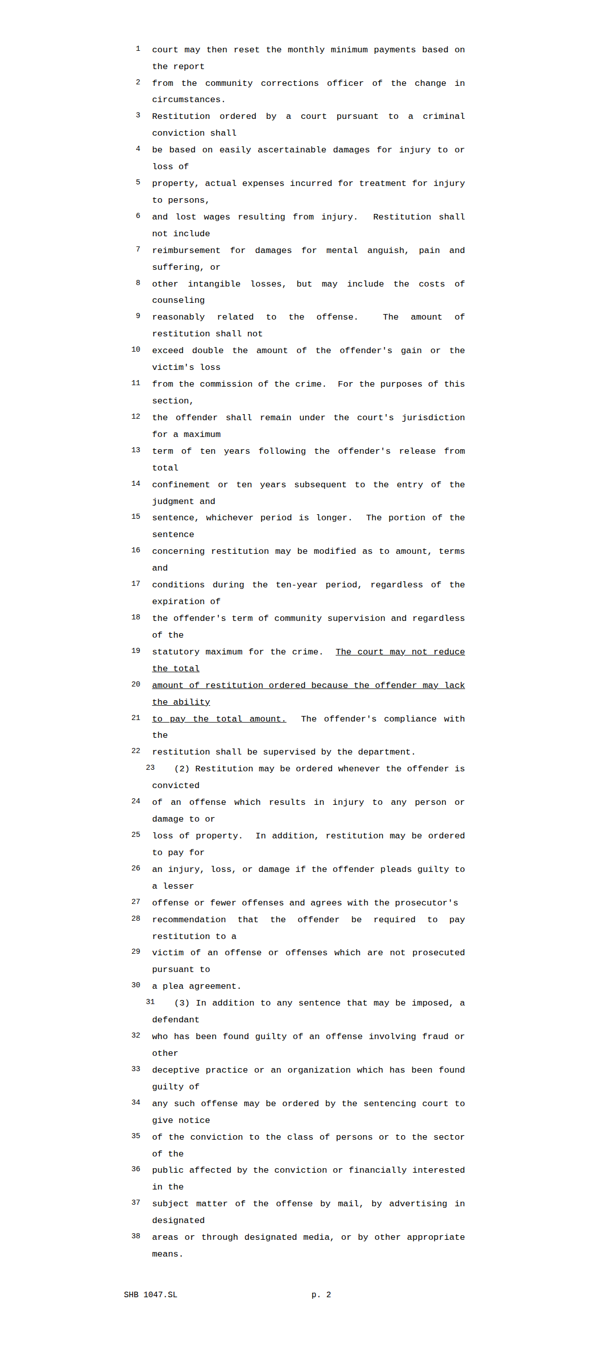court may then reset the monthly minimum payments based on the report
from the community corrections officer of the change in circumstances.
Restitution ordered by a court pursuant to a criminal conviction shall
be based on easily ascertainable damages for injury to or loss of
property, actual expenses incurred for treatment for injury to persons,
and lost wages resulting from injury. Restitution shall not include
reimbursement for damages for mental anguish, pain and suffering, or
other intangible losses, but may include the costs of counseling
reasonably related to the offense. The amount of restitution shall not
exceed double the amount of the offender's gain or the victim's loss
from the commission of the crime. For the purposes of this section,
the offender shall remain under the court's jurisdiction for a maximum
term of ten years following the offender's release from total
confinement or ten years subsequent to the entry of the judgment and
sentence, whichever period is longer. The portion of the sentence
concerning restitution may be modified as to amount, terms and
conditions during the ten-year period, regardless of the expiration of
the offender's term of community supervision and regardless of the
statutory maximum for the crime. The court may not reduce the total
amount of restitution ordered because the offender may lack the ability
to pay the total amount. The offender's compliance with the
restitution shall be supervised by the department.
(2) Restitution may be ordered whenever the offender is convicted
of an offense which results in injury to any person or damage to or
loss of property. In addition, restitution may be ordered to pay for
an injury, loss, or damage if the offender pleads guilty to a lesser
offense or fewer offenses and agrees with the prosecutor's
recommendation that the offender be required to pay restitution to a
victim of an offense or offenses which are not prosecuted pursuant to
a plea agreement.
(3) In addition to any sentence that may be imposed, a defendant
who has been found guilty of an offense involving fraud or other
deceptive practice or an organization which has been found guilty of
any such offense may be ordered by the sentencing court to give notice
of the conviction to the class of persons or to the sector of the
public affected by the conviction or financially interested in the
subject matter of the offense by mail, by advertising in designated
areas or through designated media, or by other appropriate means.
SHB 1047.SL p. 2